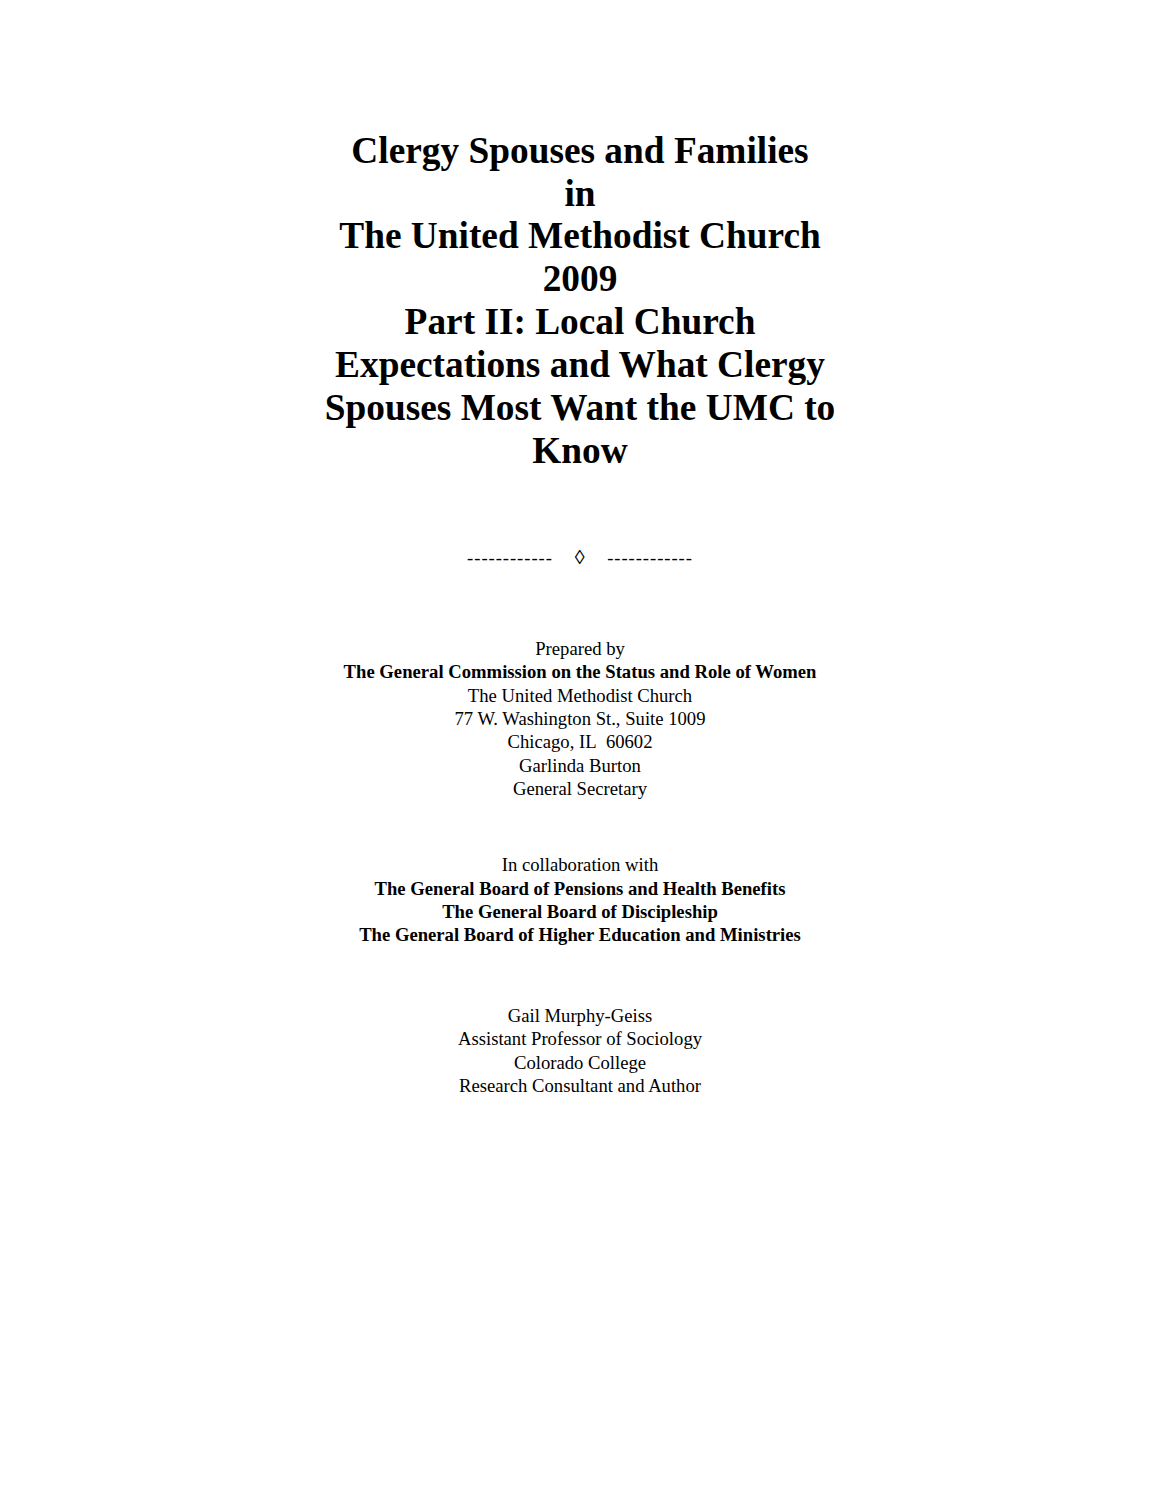Clergy Spouses and Families
in
The United Methodist Church
2009
Part II: Local Church Expectations and What Clergy Spouses Most Want the UMC to Know
------------◊------------
Prepared by
The General Commission on the Status and Role of Women
The United Methodist Church
77 W. Washington St., Suite 1009
Chicago, IL 60602
Garlinda Burton
General Secretary
In collaboration with
The General Board of Pensions and Health Benefits
The General Board of Discipleship
The General Board of Higher Education and Ministries
Gail Murphy-Geiss
Assistant Professor of Sociology
Colorado College
Research Consultant and Author